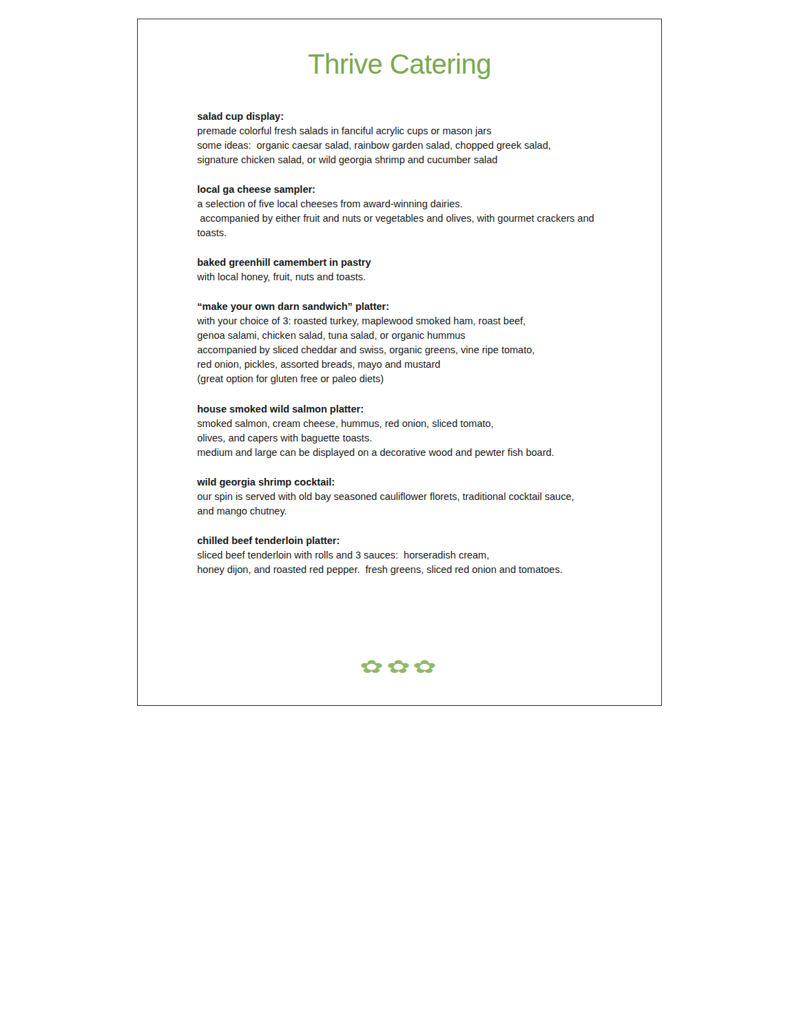Thrive Catering
salad cup display: premade colorful fresh salads in fanciful acrylic cups or mason jars some ideas: organic caesar salad, rainbow garden salad, chopped greek salad, signature chicken salad, or wild georgia shrimp and cucumber salad
local ga cheese sampler: a selection of five local cheeses from award-winning dairies. accompanied by either fruit and nuts or vegetables and olives, with gourmet crackers and toasts.
baked greenhill camembert in pastry with local honey, fruit, nuts and toasts.
“make your own darn sandwich” platter: with your choice of 3: roasted turkey, maplewood smoked ham, roast beef, genoa salami, chicken salad, tuna salad, or organic hummus accompanied by sliced cheddar and swiss, organic greens, vine ripe tomato, red onion, pickles, assorted breads, mayo and mustard (great option for gluten free or paleo diets)
house smoked wild salmon platter: smoked salmon, cream cheese, hummus, red onion, sliced tomato, olives, and capers with baguette toasts. medium and large can be displayed on a decorative wood and pewter fish board.
wild georgia shrimp cocktail: our spin is served with old bay seasoned cauliflower florets, traditional cocktail sauce, and mango chutney.
chilled beef tenderloin platter: sliced beef tenderloin with rolls and 3 sauces: horseradish cream, honey dijon, and roasted red pepper. fresh greens, sliced red onion and tomatoes.
✿✿✿